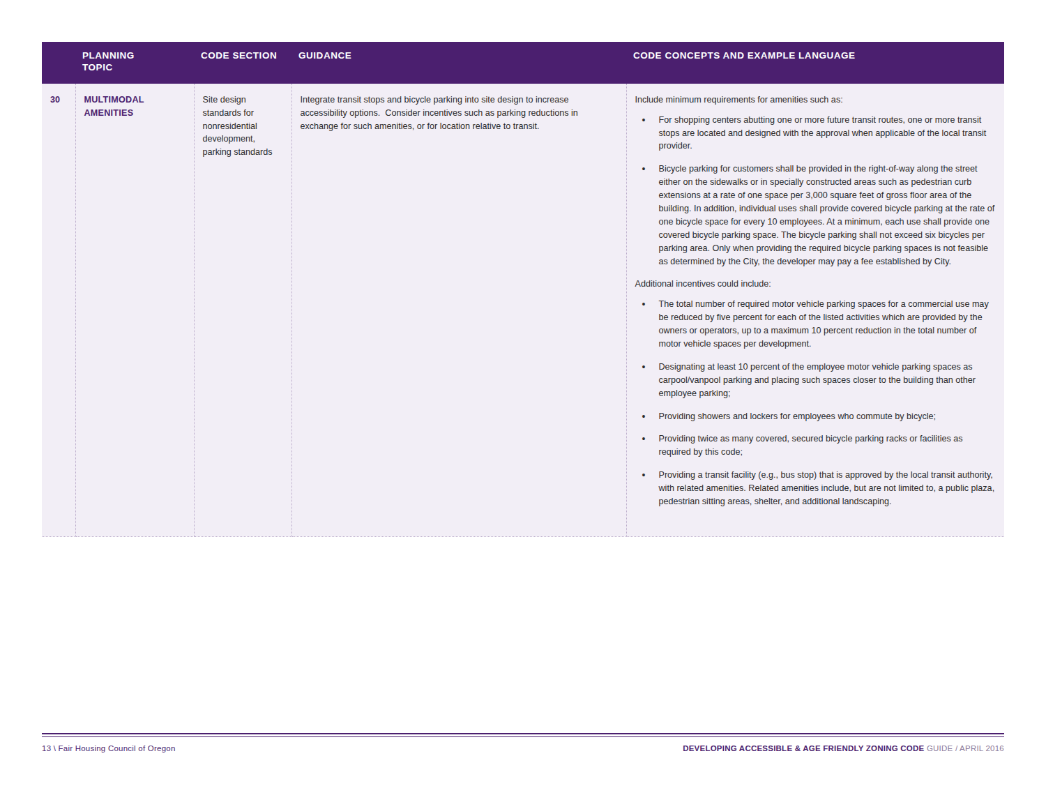| | PLANNING TOPIC | CODE SECTION | GUIDANCE | CODE CONCEPTS AND EXAMPLE LANGUAGE |
| --- | --- | --- | --- | --- |
| 30 | MULTIMODAL AMENITIES | Site design standards for nonresidential development, parking standards | Integrate transit stops and bicycle parking into site design to increase accessibility options. Consider incentives such as parking reductions in exchange for such amenities, or for location relative to transit. | Include minimum requirements for amenities such as: For shopping centers abutting one or more future transit routes, one or more transit stops are located and designed with the approval when applicable of the local transit provider. Bicycle parking for customers shall be provided in the right-of-way along the street either on the sidewalks or in specially constructed areas such as pedestrian curb extensions at a rate of one space per 3,000 square feet of gross floor area of the building. In addition, individual uses shall provide covered bicycle parking at the rate of one bicycle space for every 10 employees. At a minimum, each use shall provide one covered bicycle parking space. The bicycle parking shall not exceed six bicycles per parking area. Only when providing the required bicycle parking spaces is not feasible as determined by the City, the developer may pay a fee established by City. Additional incentives could include: The total number of required motor vehicle parking spaces for a commercial use may be reduced by five percent for each of the listed activities which are provided by the owners or operators, up to a maximum 10 percent reduction in the total number of motor vehicle spaces per development. Designating at least 10 percent of the employee motor vehicle parking spaces as carpool/vanpool parking and placing such spaces closer to the building than other employee parking; Providing showers and lockers for employees who commute by bicycle; Providing twice as many covered, secured bicycle parking racks or facilities as required by this code; Providing a transit facility (e.g., bus stop) that is approved by the local transit authority, with related amenities. Related amenities include, but are not limited to, a public plaza, pedestrian sitting areas, shelter, and additional landscaping. |
13 \ Fair Housing Council of Oregon
DEVELOPING ACCESSIBLE & AGE FRIENDLY ZONING CODE GUIDE / APRIL 2016